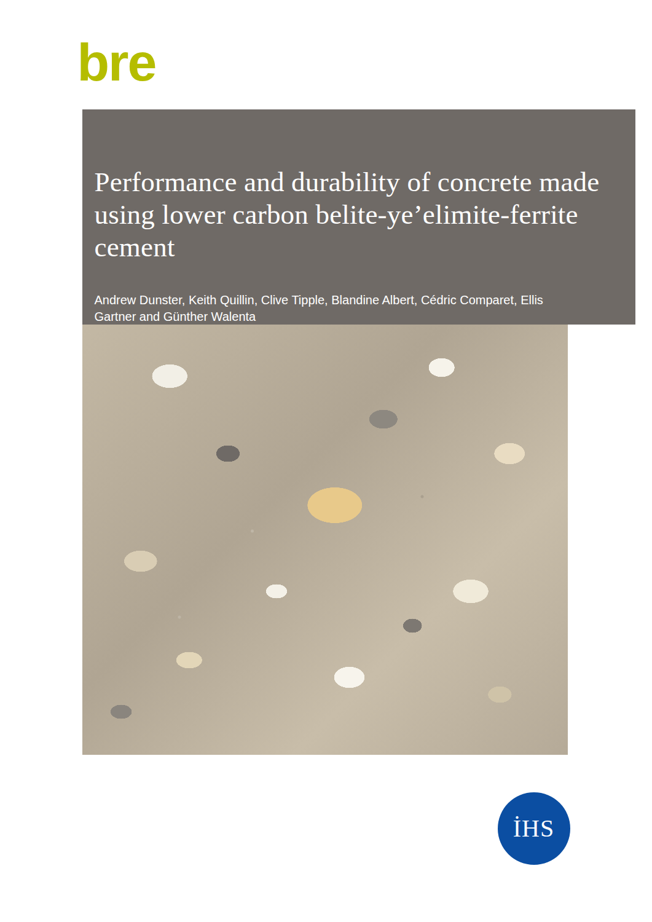bre
Performance and durability of concrete made using lower carbon belite-ye’elimite-ferrite cement
Andrew Dunster, Keith Quillin, Clive Tipple, Blandine Albert, Cédric Comparet, Ellis Gartner and Günther Walenta
İHS